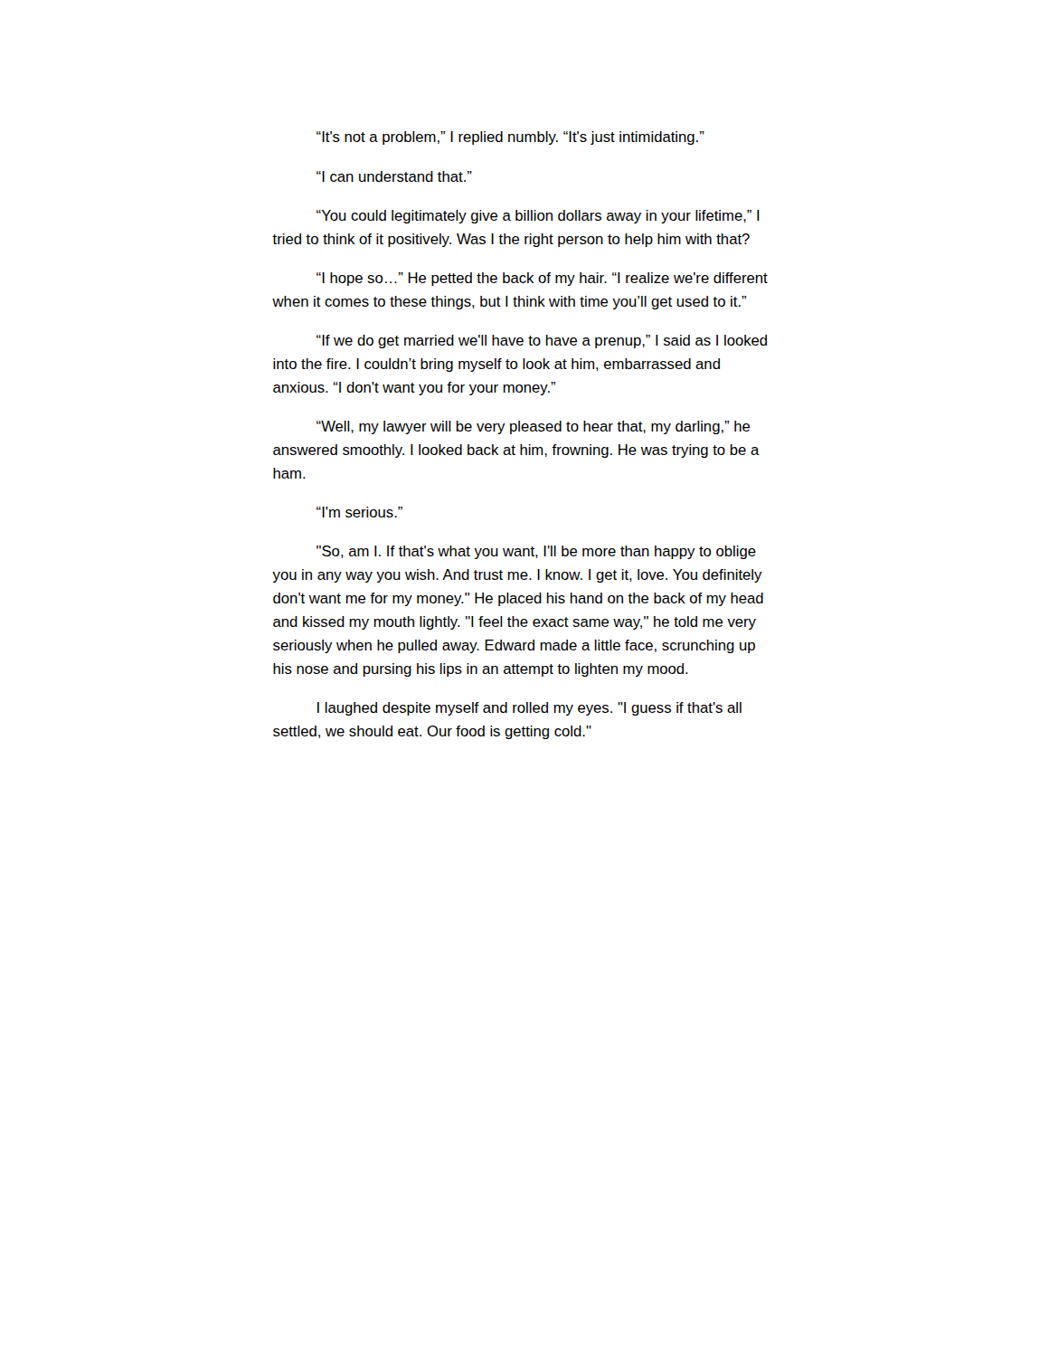“It's not a problem,” I replied numbly. “It's just intimidating.”
“I can understand that.”
“You could legitimately give a billion dollars away in your lifetime,” I tried to think of it positively. Was I the right person to help him with that?
“I hope so…” He petted the back of my hair. “I realize we're different when it comes to these things, but I think with time you’ll get used to it.”
“If we do get married we'll have to have a prenup,” I said as I looked into the fire. I couldn’t bring myself to look at him, embarrassed and anxious. “I don't want you for your money.”
“Well, my lawyer will be very pleased to hear that, my darling,” he answered smoothly. I looked back at him, frowning. He was trying to be a ham.
“I'm serious.”
"So, am I. If that's what you want, I'll be more than happy to oblige you in any way you wish. And trust me. I know. I get it, love. You definitely don't want me for my money." He placed his hand on the back of my head and kissed my mouth lightly. "I feel the exact same way," he told me very seriously when he pulled away. Edward made a little face, scrunching up his nose and pursing his lips in an attempt to lighten my mood.
I laughed despite myself and rolled my eyes. "I guess if that's all settled, we should eat. Our food is getting cold."